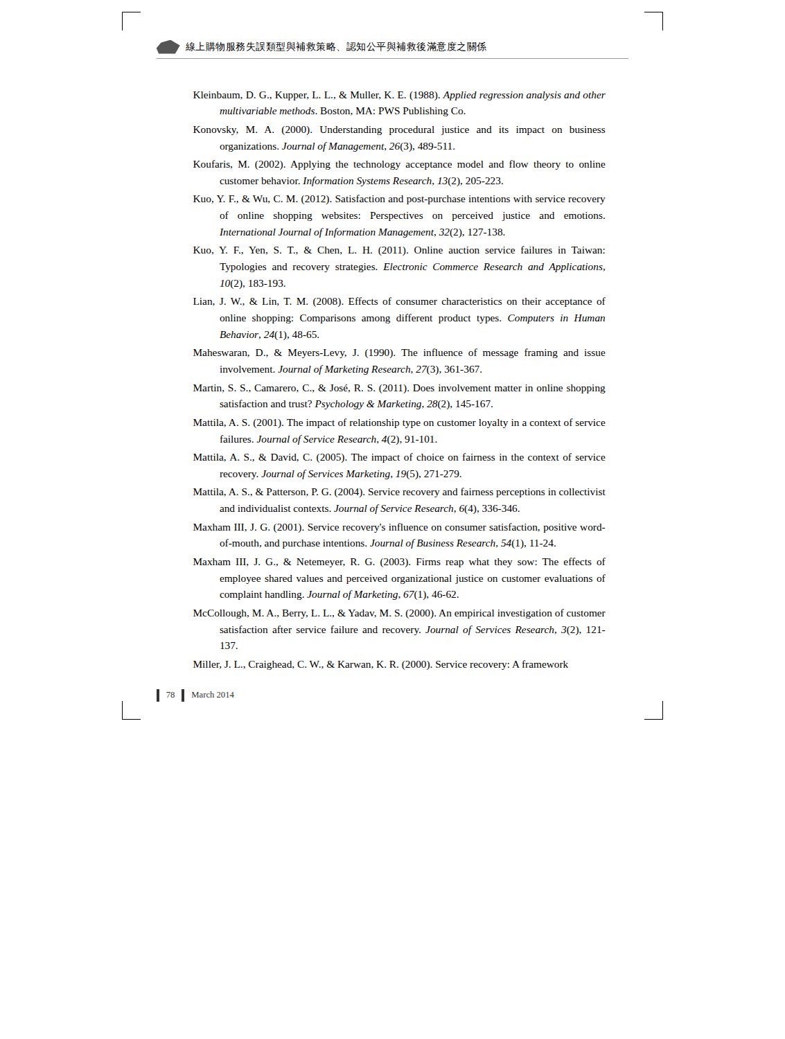線上購物服務失誤類型與補救策略、認知公平與補救後滿意度之關係
Kleinbaum, D. G., Kupper, L. L., & Muller, K. E. (1988). Applied regression analysis and other multivariable methods. Boston, MA: PWS Publishing Co.
Konovsky, M. A. (2000). Understanding procedural justice and its impact on business organizations. Journal of Management, 26(3), 489-511.
Koufaris, M. (2002). Applying the technology acceptance model and flow theory to online customer behavior. Information Systems Research, 13(2), 205-223.
Kuo, Y. F., & Wu, C. M. (2012). Satisfaction and post-purchase intentions with service recovery of online shopping websites: Perspectives on perceived justice and emotions. International Journal of Information Management, 32(2), 127-138.
Kuo, Y. F., Yen, S. T., & Chen, L. H. (2011). Online auction service failures in Taiwan: Typologies and recovery strategies. Electronic Commerce Research and Applications, 10(2), 183-193.
Lian, J. W., & Lin, T. M. (2008). Effects of consumer characteristics on their acceptance of online shopping: Comparisons among different product types. Computers in Human Behavior, 24(1), 48-65.
Maheswaran, D., & Meyers-Levy, J. (1990). The influence of message framing and issue involvement. Journal of Marketing Research, 27(3), 361-367.
Martin, S. S., Camarero, C., & José, R. S. (2011). Does involvement matter in online shopping satisfaction and trust? Psychology & Marketing, 28(2), 145-167.
Mattila, A. S. (2001). The impact of relationship type on customer loyalty in a context of service failures. Journal of Service Research, 4(2), 91-101.
Mattila, A. S., & David, C. (2005). The impact of choice on fairness in the context of service recovery. Journal of Services Marketing, 19(5), 271-279.
Mattila, A. S., & Patterson, P. G. (2004). Service recovery and fairness perceptions in collectivist and individualist contexts. Journal of Service Research, 6(4), 336-346.
Maxham III, J. G. (2001). Service recovery's influence on consumer satisfaction, positive word-of-mouth, and purchase intentions. Journal of Business Research, 54(1), 11-24.
Maxham III, J. G., & Netemeyer, R. G. (2003). Firms reap what they sow: The effects of employee shared values and perceived organizational justice on customer evaluations of complaint handling. Journal of Marketing, 67(1), 46-62.
McCollough, M. A., Berry, L. L., & Yadav, M. S. (2000). An empirical investigation of customer satisfaction after service failure and recovery. Journal of Services Research, 3(2), 121-137.
Miller, J. L., Craighead, C. W., & Karwan, K. R. (2000). Service recovery: A framework
78
March 2014